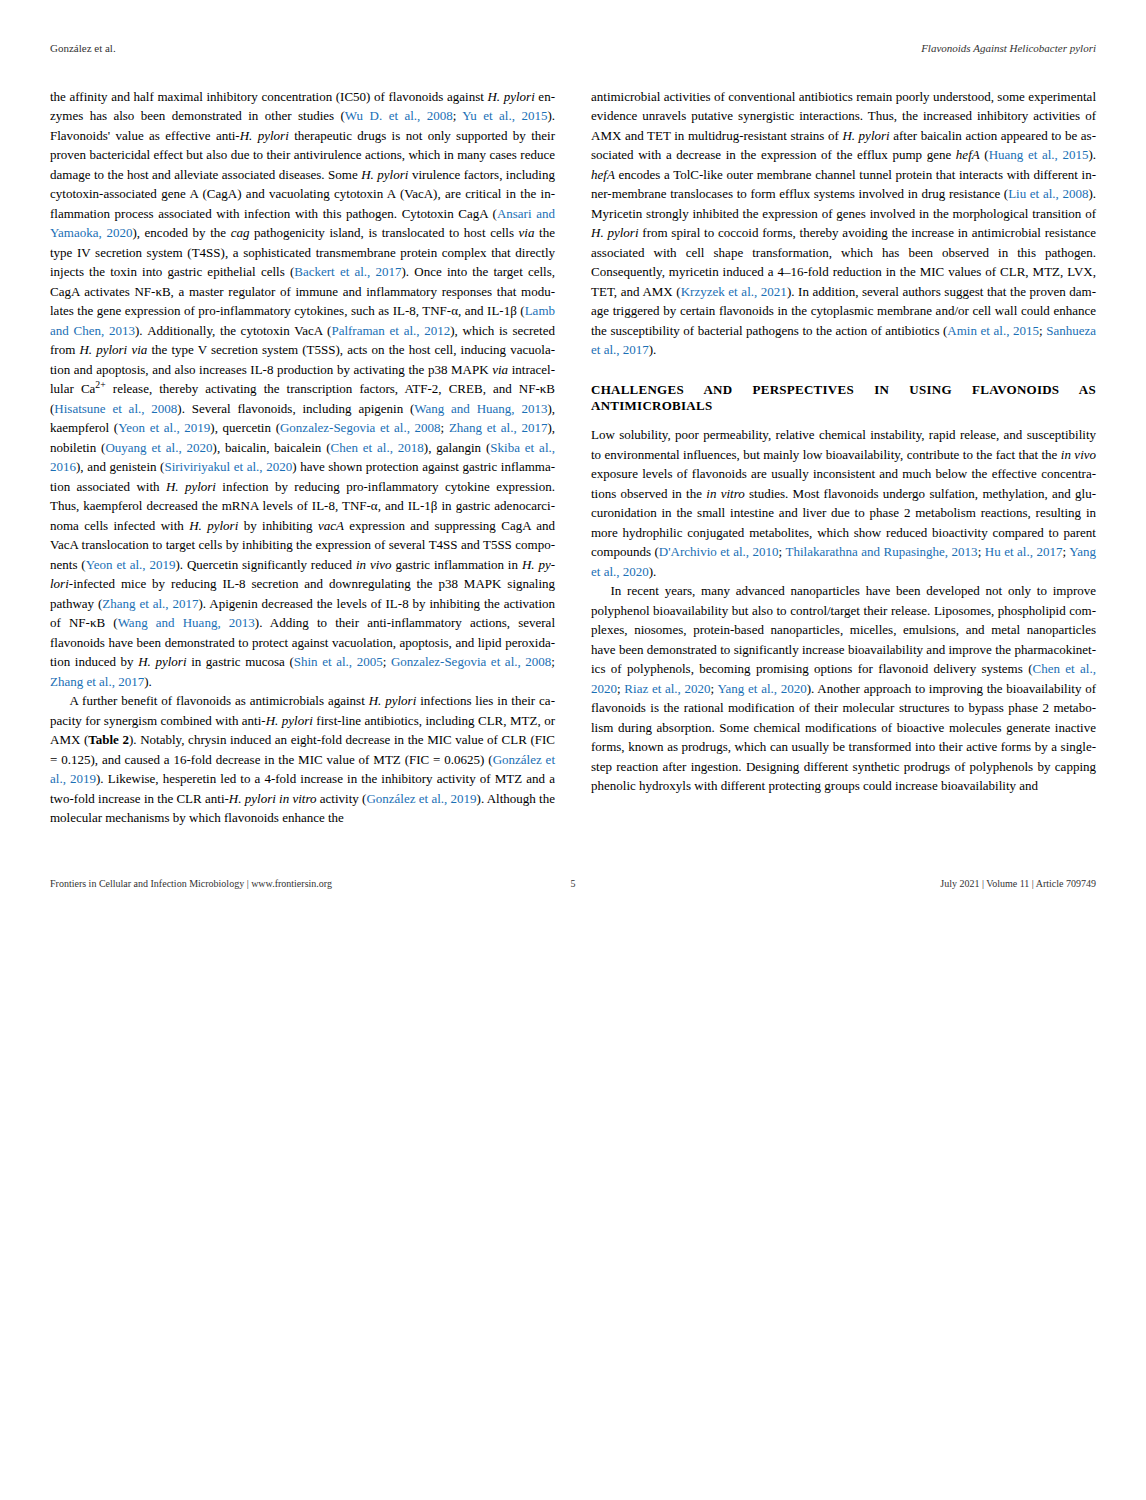González et al.
Flavonoids Against Helicobacter pylori
the affinity and half maximal inhibitory concentration (IC50) of flavonoids against H. pylori enzymes has also been demonstrated in other studies (Wu D. et al., 2008; Yu et al., 2015). Flavonoids' value as effective anti-H. pylori therapeutic drugs is not only supported by their proven bactericidal effect but also due to their antivirulence actions, which in many cases reduce damage to the host and alleviate associated diseases. Some H. pylori virulence factors, including cytotoxin-associated gene A (CagA) and vacuolating cytotoxin A (VacA), are critical in the inflammation process associated with infection with this pathogen. Cytotoxin CagA (Ansari and Yamaoka, 2020), encoded by the cag pathogenicity island, is translocated to host cells via the type IV secretion system (T4SS), a sophisticated transmembrane protein complex that directly injects the toxin into gastric epithelial cells (Backert et al., 2017). Once into the target cells, CagA activates NF-κB, a master regulator of immune and inflammatory responses that modulates the gene expression of pro-inflammatory cytokines, such as IL-8, TNF-α, and IL-1β (Lamb and Chen, 2013). Additionally, the cytotoxin VacA (Palframan et al., 2012), which is secreted from H. pylori via the type V secretion system (T5SS), acts on the host cell, inducing vacuolation and apoptosis, and also increases IL-8 production by activating the p38 MAPK via intracellular Ca2+ release, thereby activating the transcription factors, ATF-2, CREB, and NF-κB (Hisatsune et al., 2008). Several flavonoids, including apigenin (Wang and Huang, 2013), kaempferol (Yeon et al., 2019), quercetin (Gonzalez-Segovia et al., 2008; Zhang et al., 2017), nobiletin (Ouyang et al., 2020), baicalin, baicalein (Chen et al., 2018), galangin (Skiba et al., 2016), and genistein (Siriviriyakul et al., 2020) have shown protection against gastric inflammation associated with H. pylori infection by reducing pro-inflammatory cytokine expression. Thus, kaempferol decreased the mRNA levels of IL-8, TNF-α, and IL-1β in gastric adenocarcinoma cells infected with H. pylori by inhibiting vacA expression and suppressing CagA and VacA translocation to target cells by inhibiting the expression of several T4SS and T5SS components (Yeon et al., 2019). Quercetin significantly reduced in vivo gastric inflammation in H. pylori-infected mice by reducing IL-8 secretion and downregulating the p38 MAPK signaling pathway (Zhang et al., 2017). Apigenin decreased the levels of IL-8 by inhibiting the activation of NF-κB (Wang and Huang, 2013). Adding to their anti-inflammatory actions, several flavonoids have been demonstrated to protect against vacuolation, apoptosis, and lipid peroxidation induced by H. pylori in gastric mucosa (Shin et al., 2005; Gonzalez-Segovia et al., 2008; Zhang et al., 2017).
A further benefit of flavonoids as antimicrobials against H. pylori infections lies in their capacity for synergism combined with anti-H. pylori first-line antibiotics, including CLR, MTZ, or AMX (Table 2). Notably, chrysin induced an eight-fold decrease in the MIC value of CLR (FIC = 0.125), and caused a 16-fold decrease in the MIC value of MTZ (FIC = 0.0625) (González et al., 2019). Likewise, hesperetin led to a 4-fold increase in the inhibitory activity of MTZ and a two-fold increase in the CLR anti-H. pylori in vitro activity (González et al., 2019). Although the molecular mechanisms by which flavonoids enhance the
antimicrobial activities of conventional antibiotics remain poorly understood, some experimental evidence unravels putative synergistic interactions. Thus, the increased inhibitory activities of AMX and TET in multidrug-resistant strains of H. pylori after baicalin action appeared to be associated with a decrease in the expression of the efflux pump gene hefA (Huang et al., 2015). hefA encodes a TolC-like outer membrane channel tunnel protein that interacts with different inner-membrane translocases to form efflux systems involved in drug resistance (Liu et al., 2008). Myricetin strongly inhibited the expression of genes involved in the morphological transition of H. pylori from spiral to coccoid forms, thereby avoiding the increase in antimicrobial resistance associated with cell shape transformation, which has been observed in this pathogen. Consequently, myricetin induced a 4–16-fold reduction in the MIC values of CLR, MTZ, LVX, TET, and AMX (Krzyzek et al., 2021). In addition, several authors suggest that the proven damage triggered by certain flavonoids in the cytoplasmic membrane and/or cell wall could enhance the susceptibility of bacterial pathogens to the action of antibiotics (Amin et al., 2015; Sanhueza et al., 2017).
CHALLENGES AND PERSPECTIVES IN USING FLAVONOIDS AS ANTIMICROBIALS
Low solubility, poor permeability, relative chemical instability, rapid release, and susceptibility to environmental influences, but mainly low bioavailability, contribute to the fact that the in vivo exposure levels of flavonoids are usually inconsistent and much below the effective concentrations observed in the in vitro studies. Most flavonoids undergo sulfation, methylation, and glucuronidation in the small intestine and liver due to phase 2 metabolism reactions, resulting in more hydrophilic conjugated metabolites, which show reduced bioactivity compared to parent compounds (D'Archivio et al., 2010; Thilakarathna and Rupasinghe, 2013; Hu et al., 2017; Yang et al., 2020).
In recent years, many advanced nanoparticles have been developed not only to improve polyphenol bioavailability but also to control/target their release. Liposomes, phospholipid complexes, niosomes, protein-based nanoparticles, micelles, emulsions, and metal nanoparticles have been demonstrated to significantly increase bioavailability and improve the pharmacokinetics of polyphenols, becoming promising options for flavonoid delivery systems (Chen et al., 2020; Riaz et al., 2020; Yang et al., 2020). Another approach to improving the bioavailability of flavonoids is the rational modification of their molecular structures to bypass phase 2 metabolism during absorption. Some chemical modifications of bioactive molecules generate inactive forms, known as prodrugs, which can usually be transformed into their active forms by a single-step reaction after ingestion. Designing different synthetic prodrugs of polyphenols by capping phenolic hydroxyls with different protecting groups could increase bioavailability and
Frontiers in Cellular and Infection Microbiology | www.frontiersin.org
5
July 2021 | Volume 11 | Article 709749